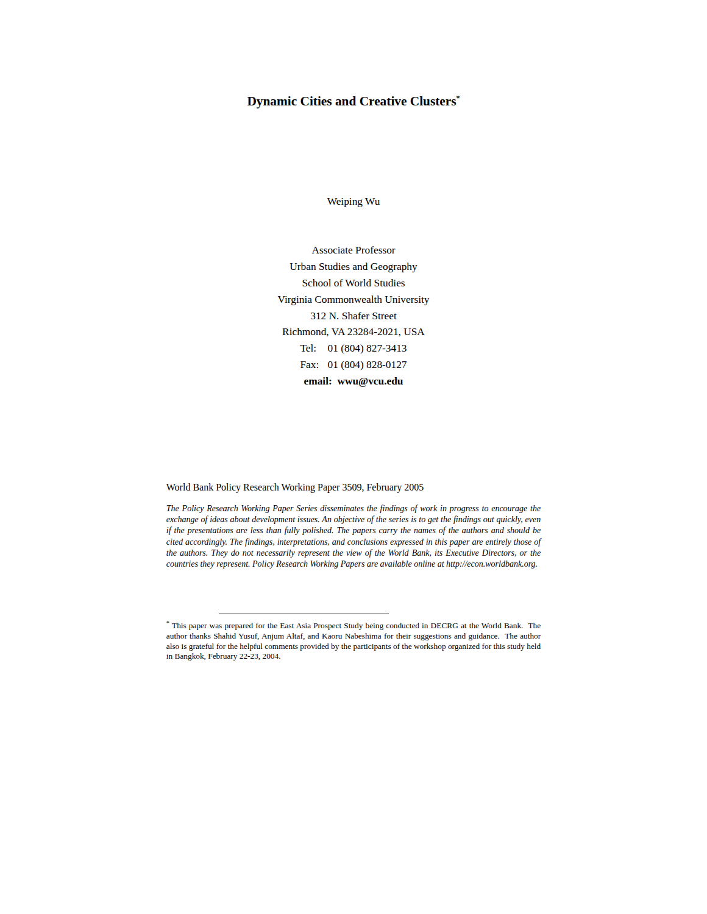Dynamic Cities and Creative Clusters*
Weiping Wu
Associate Professor
Urban Studies and Geography
School of World Studies
Virginia Commonwealth University
312 N. Shafer Street
Richmond, VA 23284-2021, USA
Tel: 01 (804) 827-3413
Fax: 01 (804) 828-0127
email: wwu@vcu.edu
World Bank Policy Research Working Paper 3509, February 2005
The Policy Research Working Paper Series disseminates the findings of work in progress to encourage the exchange of ideas about development issues. An objective of the series is to get the findings out quickly, even if the presentations are less than fully polished. The papers carry the names of the authors and should be cited accordingly. The findings, interpretations, and conclusions expressed in this paper are entirely those of the authors. They do not necessarily represent the view of the World Bank, its Executive Directors, or the countries they represent. Policy Research Working Papers are available online at http://econ.worldbank.org.
* This paper was prepared for the East Asia Prospect Study being conducted in DECRG at the World Bank. The author thanks Shahid Yusuf, Anjum Altaf, and Kaoru Nabeshima for their suggestions and guidance. The author also is grateful for the helpful comments provided by the participants of the workshop organized for this study held in Bangkok, February 22-23, 2004.